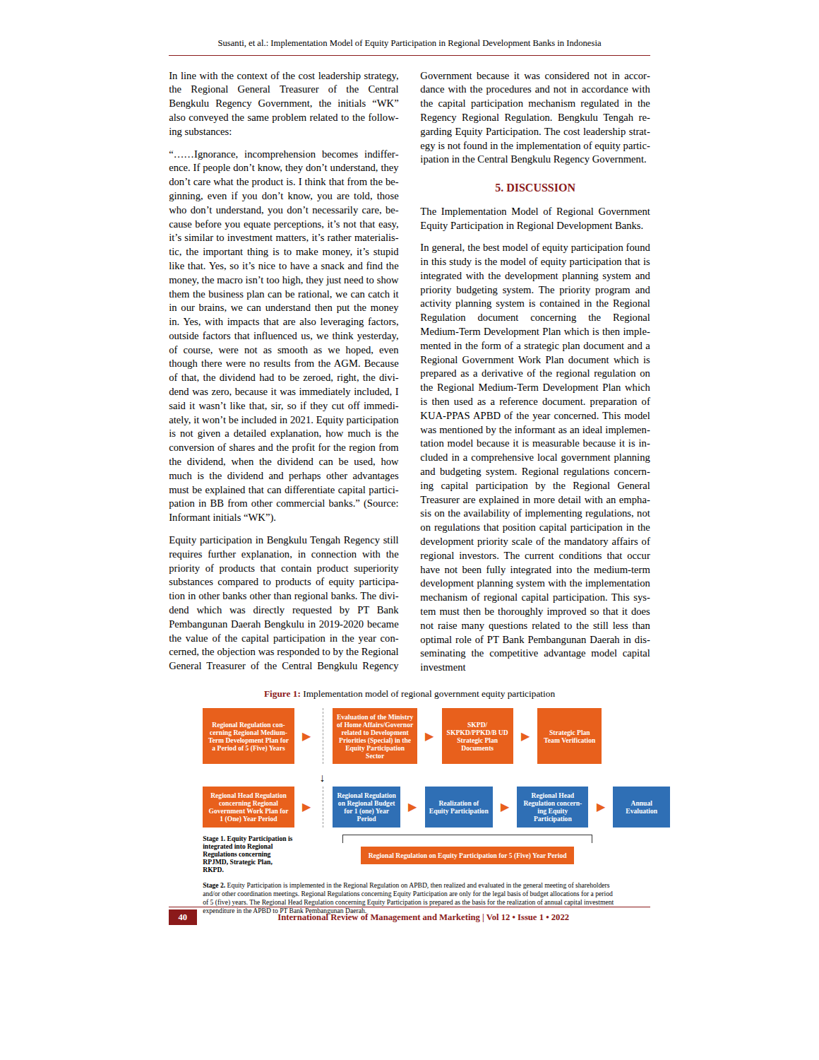Susanti, et al.: Implementation Model of Equity Participation in Regional Development Banks in Indonesia
In line with the context of the cost leadership strategy, the Regional General Treasurer of the Central Bengkulu Regency Government, the initials “WK” also conveyed the same problem related to the following substances:
“……Ignorance, incomprehension becomes indifference. If people don’t know, they don’t understand, they don’t care what the product is. I think that from the beginning, even if you don’t know, you are told, those who don’t understand, you don’t necessarily care, because before you equate perceptions, it’s not that easy, it’s similar to investment matters, it’s rather materialistic, the important thing is to make money, it’s stupid like that. Yes, so it’s nice to have a snack and find the money, the macro isn’t too high, they just need to show them the business plan can be rational, we can catch it in our brains, we can understand then put the money in. Yes, with impacts that are also leveraging factors, outside factors that influenced us, we think yesterday, of course, were not as smooth as we hoped, even though there were no results from the AGM. Because of that, the dividend had to be zeroed, right, the dividend was zero, because it was immediately included, I said it wasn’t like that, sir, so if they cut off immediately, it won’t be included in 2021. Equity participation is not given a detailed explanation, how much is the conversion of shares and the profit for the region from the dividend, when the dividend can be used, how much is the dividend and perhaps other advantages must be explained that can differentiate capital participation in BB from other commercial banks.” (Source: Informant initials “WK”).
Equity participation in Bengkulu Tengah Regency still requires further explanation, in connection with the priority of products that contain product superiority substances compared to products of equity participation in other banks other than regional banks. The dividend which was directly requested by PT Bank Pembangunan Daerah Bengkulu in 2019-2020 became the value of the capital participation in the year concerned, the objection was responded to by the Regional General Treasurer of the Central Bengkulu Regency Government because it was considered not in accordance with the procedures and not in accordance with the capital participation mechanism regulated in the Regency Regional Regulation. Bengkulu Tengah regarding Equity Participation. The cost leadership strategy is not found in the implementation of equity participation in the Central Bengkulu Regency Government.
5. DISCUSSION
The Implementation Model of Regional Government Equity Participation in Regional Development Banks.
In general, the best model of equity participation found in this study is the model of equity participation that is integrated with the development planning system and priority budgeting system. The priority program and activity planning system is contained in the Regional Regulation document concerning the Regional Medium-Term Development Plan which is then implemented in the form of a strategic plan document and a Regional Government Work Plan document which is prepared as a derivative of the regional regulation on the Regional Medium-Term Development Plan which is then used as a reference document. preparation of KUA-PPAS APBD of the year concerned. This model was mentioned by the informant as an ideal implementation model because it is measurable because it is included in a comprehensive local government planning and budgeting system. Regional regulations concerning capital participation by the Regional General Treasurer are explained in more detail with an emphasis on the availability of implementing regulations, not on regulations that position capital participation in the development priority scale of the mandatory affairs of regional investors. The current conditions that occur have not been fully integrated into the medium-term development planning system with the implementation mechanism of regional capital participation. This system must then be thoroughly improved so that it does not raise many questions related to the still less than optimal role of PT Bank Pembangunan Daerah in disseminating the competitive advantage model capital investment
Figure 1: Implementation model of regional government equity participation
Regional Regulation concerning Regional Medium-Term Development Plan for a Period of 5 (Five) Years
▶
Evaluation of the Ministry of Home Affairs/Governor related to Development Priorities (Special) in the Equity Participation Sector
▶
SKPD/ SKPKD/PPKD/B UD Strategic Plan Documents
▶
Strategic Plan Team Verification
↓
Regional Head Regulation concerning Regional Government Work Plan for 1 (One) Year Period
▶
Regional Regulation on Regional Budget for 1 (one) Year Period
▶
Realization of Equity Participation
▶
Regional Head Regulation concerning Equity Participation
▶
Annual Evaluation
Stage 1. Equity Participation is integrated into Regional Regulations concerning RPJMD, Strategic Plan, RKPD.
Regional Regulation on Equity Participation for 5 (Five) Year Period
Stage 2. Equity Participation is implemented in the Regional Regulation on APBD, then realized and evaluated in the general meeting of shareholders and/or other coordination meetings. Regional Regulations concerning Equity Participation are only for the legal basis of budget allocations for a period of 5 (five) years. The Regional Head Regulation concerning Equity Participation is prepared as the basis for the realization of annual capital investment expenditure in the APBD to PT Bank Pembangunan Daerah.
40
International Review of Management and Marketing | Vol 12 • Issue 1 • 2022